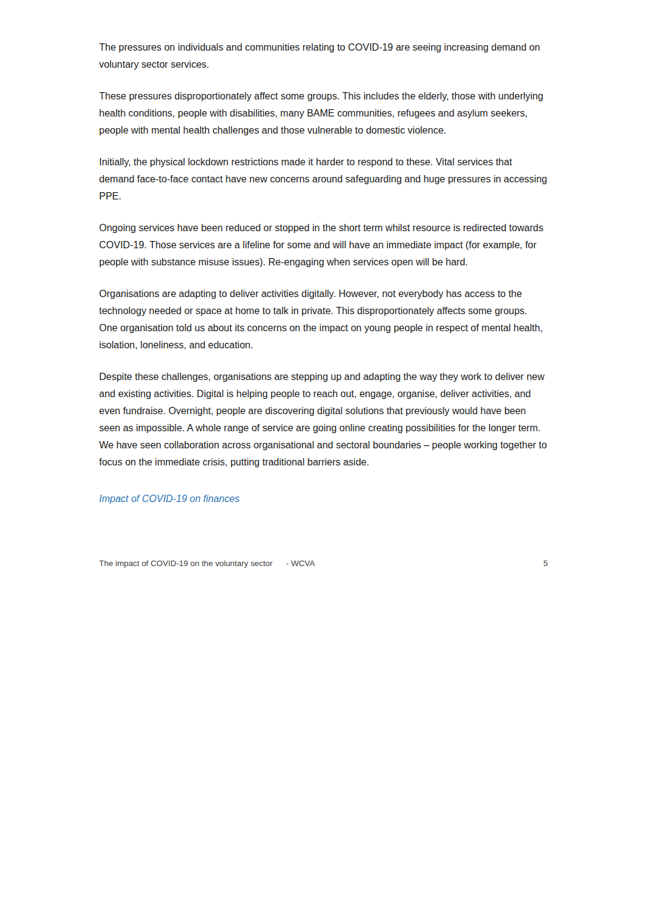The pressures on individuals and communities relating to COVID-19 are seeing increasing demand on voluntary sector services.
These pressures disproportionately affect some groups. This includes the elderly, those with underlying health conditions, people with disabilities, many BAME communities, refugees and asylum seekers, people with mental health challenges and those vulnerable to domestic violence.
Initially, the physical lockdown restrictions made it harder to respond to these. Vital services that demand face-to-face contact have new concerns around safeguarding and huge pressures in accessing PPE.
Ongoing services have been reduced or stopped in the short term whilst resource is redirected towards COVID-19. Those services are a lifeline for some and will have an immediate impact (for example, for people with substance misuse issues). Re-engaging when services open will be hard.
Organisations are adapting to deliver activities digitally. However, not everybody has access to the technology needed or space at home to talk in private. This disproportionately affects some groups. One organisation told us about its concerns on the impact on young people in respect of mental health, isolation, loneliness, and education.
Despite these challenges, organisations are stepping up and adapting the way they work to deliver new and existing activities. Digital is helping people to reach out, engage, organise, deliver activities, and even fundraise. Overnight, people are discovering digital solutions that previously would have been seen as impossible. A whole range of service are going online creating possibilities for the longer term. We have seen collaboration across organisational and sectoral boundaries – people working together to focus on the immediate crisis, putting traditional barriers aside.
Impact of COVID-19 on finances
The impact of COVID-19 on the voluntary sector - WCVA 5